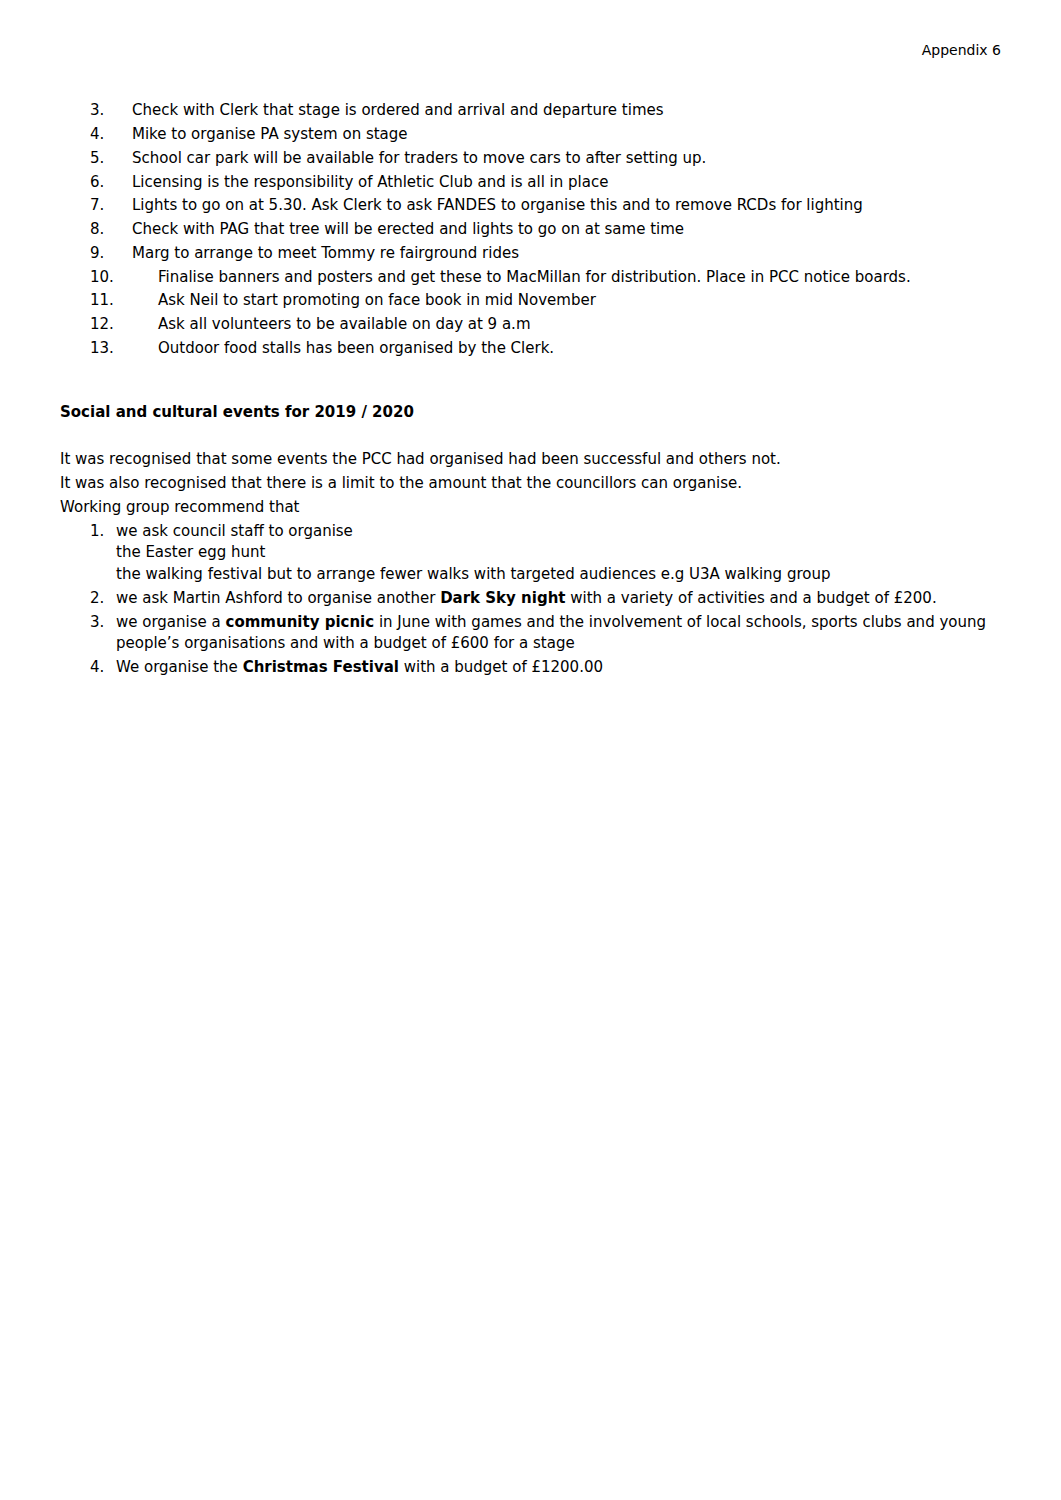Appendix 6
3. Check with Clerk that stage is ordered and arrival and departure times
4. Mike to organise PA system on stage
5. School car park will be available for traders to move cars to after setting up.
6. Licensing is the responsibility of Athletic Club and is all in place
7. Lights to go on at 5.30. Ask Clerk to ask FANDES to organise this and to remove RCDs for lighting
8. Check with PAG that tree will be erected and lights to go on at same time
9. Marg to arrange to meet Tommy re fairground rides
10. Finalise banners and posters and get these to MacMillan for distribution. Place in PCC notice boards.
11. Ask Neil to start promoting on face book in mid November
12. Ask all volunteers to be available on day at 9 a.m
13. Outdoor food stalls has been organised by the Clerk.
Social and cultural events for 2019 / 2020
It was recognised that some events the PCC had organised had been successful and others not.
It was also recognised that there is a limit to the amount that the councillors can organise.
Working group recommend that
1. we ask council staff to organise the Easter egg hunt the walking festival but to arrange fewer walks with targeted audiences e.g U3A walking group
2. we ask Martin Ashford to organise another Dark Sky night with a variety of activities and a budget of £200.
3. we organise a community picnic in June with games and the involvement of local schools, sports clubs and young people’s organisations and with a budget of £600 for a stage
4. We organise the Christmas Festival with a budget of £1200.00